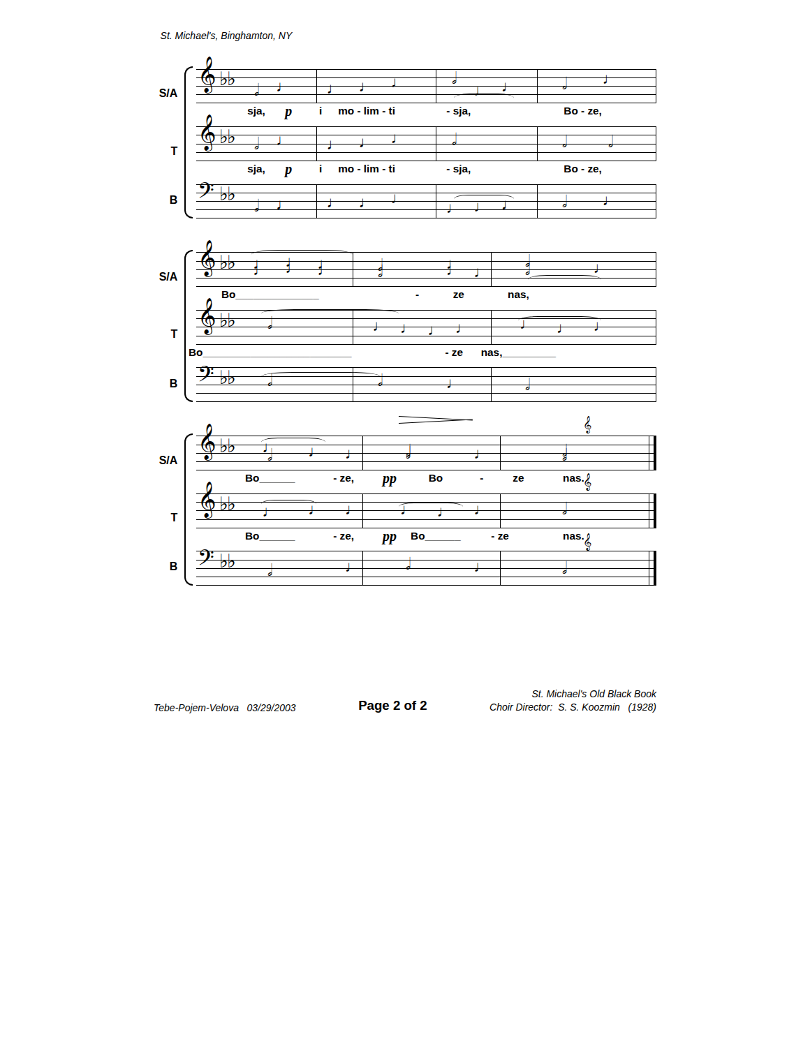St. Michael's, Binghamton, NY
S/A
𝄞 ♭♭
𝅗𝅥 ♩ ♩ ♩ ♩ 𝅗𝅥 ♩ ♩ 𝅗𝅥 ♩
sja, p i mo - lim - ti - sja, Bo - ze,
T
𝄞 ♭♭
𝅗𝅥 ♩ ♩ ♩ ♩ 𝅗𝅥 𝅗𝅥 𝅗𝅥
sja, p i mo - lim - ti - sja, Bo - ze,
B
𝄢 ♭♭
𝅗𝅥 ♩ ♩ ♩ ♩ ♩ ♩ ♩ 𝅗𝅥 ♩
S/A
𝄞 ♭♭
♩ ♩ ♩ ♩ ♩ ♩ 𝅗𝅥 𝅗𝅥 ♩ ♩ ♩ 𝅗𝅥 𝅗𝅥 ♩
Bo______________ - ze nas,
T
𝄞 ♭♭
𝅗𝅥 ♩ ♩ ♩ ♩ ♩ ♩ ♩
Bo_________________________ - ze nas,_________
B
𝄢 ♭♭
𝅗𝅥 𝅗𝅥 ♩ 𝅗𝅥
S/A
𝄞 ♭♭
𝄞
♩ 𝅗𝅥 ♩ ♩ 𝅗𝅥 𝅗𝅥 ♩ 𝅗𝅥 𝅗𝅥
Bo______ - ze, pp Bo - ze nas.
T
𝄞 ♭♭ 𝄞
♩ ♩ ♩ ♩ ♩ ♩ 𝅗𝅥
Bo______ - ze, pp Bo______ - ze nas.
B
𝄢 ♭♭ 𝄞
𝅗𝅥 ♩ 𝅗𝅥 ♩ 𝅗𝅥
Tebe-Pojem-Velova 03/29/2003
Page 2 of 2
St. Michael's Old Black Book
Choir Director: S. S. Koozmin (1928)